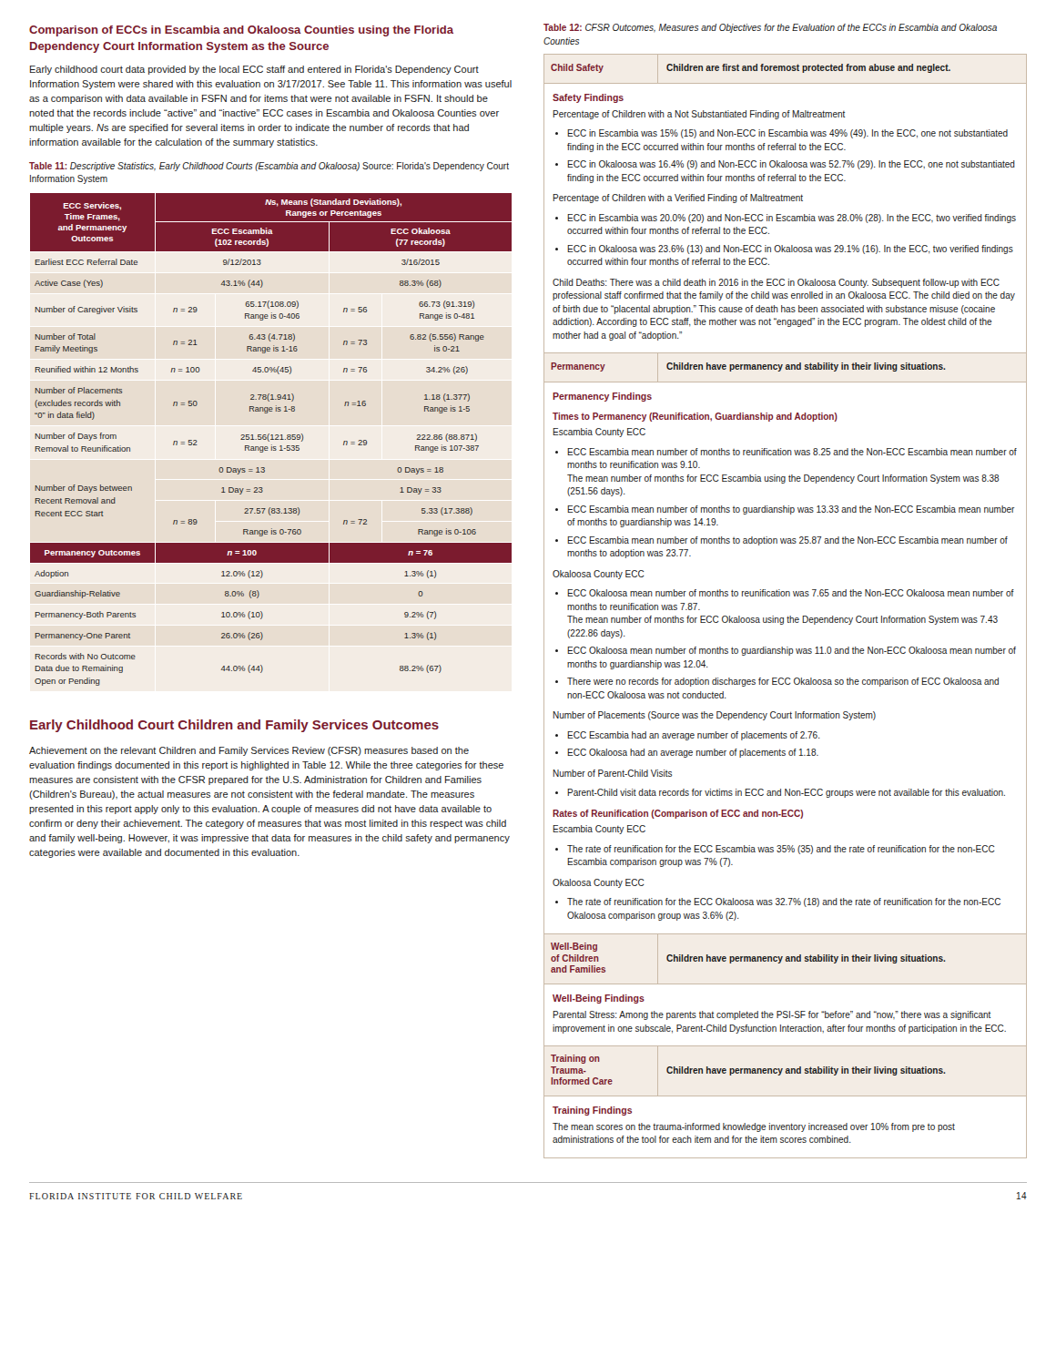Comparison of ECCs in Escambia and Okaloosa Counties using the Florida Dependency Court Information System as the Source
Early childhood court data provided by the local ECC staff and entered in Florida's Dependency Court Information System were shared with this evaluation on 3/17/2017. See Table 11. This information was useful as a comparison with data available in FSFN and for items that were not available in FSFN. It should be noted that the records include “active” and “inactive” ECC cases in Escambia and Okaloosa Counties over multiple years. Ns are specified for several items in order to indicate the number of records that had information available for the calculation of the summary statistics.
Table 11: Descriptive Statistics, Early Childhood Courts (Escambia and Okaloosa) Source: Florida's Dependency Court Information System
| ECC Services, Time Frames, and Permanency Outcomes | N s, Means (Standard Deviations), Ranges or Percentages |
| --- | --- |
| ECC Escambia (102 records) | ECC Okaloosa (77 records) |
| Earliest ECC Referral Date | 9/12/2013 | 3/16/2015 |
| Active Case (Yes) | 43.1% (44) | 88.3% (68) |
| Number of Caregiver Visits | n = 29 | 65.17(108.09) Range is 0-406 | n = 56 | 66.73 (91.319) Range is 0-481 |
| Number of Total Family Meetings | n = 21 | 6.43 (4.718) Range is 1-16 | n = 73 | 6.82 (5.556) Range is 0-21 |
| Reunified within 12 Months | n = 100 | 45.0%(45) | n = 76 | 34.2% (26) |
| Number of Placements (excludes records with “0” in data field) | n = 50 | 2.78(1.941) Range is 1-8 | n =16 | 1.18 (1.377) Range is 1-5 |
| Number of Days from Removal to Reunification | n = 52 | 251.56(121.859) Range is 1-535 | n = 29 | 222.86 (88.871) Range is 107-387 |
| Number of Days between Recent Removal and Recent ECC Start | 0 Days = 13 | 0 Days = 18 |
| 1 Day = 23 | 1 Day = 33 |
| n = 89 | 27.57 (83.138) | n = 72 | 5.33 (17.388) |
| Range is 0-760 | Range is 0-106 |
| Permanency Outcomes | n = 100 | n = 76 |
| Adoption | 12.0% (12) | 1.3% (1) |
| Guardianship-Relative | 8.0% (8) | 0 |
| Permanency-Both Parents | 10.0% (10) | 9.2% (7) |
| Permanency-One Parent | 26.0% (26) | 1.3% (1) |
| Records with No Outcome Data due to Remaining Open or Pending | 44.0% (44) | 88.2% (67) |
Early Childhood Court Children and Family Services Outcomes
Achievement on the relevant Children and Family Services Review (CFSR) measures based on the evaluation findings documented in this report is highlighted in Table 12. While the three categories for these measures are consistent with the CFSR prepared for the U.S. Administration for Children and Families (Children's Bureau), the actual measures are not consistent with the federal mandate. The measures presented in this report apply only to this evaluation. A couple of measures did not have data available to confirm or deny their achievement. The category of measures that was most limited in this respect was child and family well-being. However, it was impressive that data for measures in the child safety and permanency categories were available and documented in this evaluation.
Table 12: CFSR Outcomes, Measures and Objectives for the Evaluation of the ECCs in Escambia and Okaloosa Counties
Child Safety
Children are first and foremost protected from abuse and neglect.
Safety Findings
Percentage of Children with a Not Substantiated Finding of Maltreatment
ECC in Escambia was 15% (15) and Non-ECC in Escambia was 49% (49). In the ECC, one not substantiated finding in the ECC occurred within four months of referral to the ECC.
ECC in Okaloosa was 16.4% (9) and Non-ECC in Okaloosa was 52.7% (29). In the ECC, one not substantiated finding in the ECC occurred within four months of referral to the ECC.
Percentage of Children with a Verified Finding of Maltreatment
ECC in Escambia was 20.0% (20) and Non-ECC in Escambia was 28.0% (28). In the ECC, two verified findings occurred within four months of referral to the ECC.
ECC in Okaloosa was 23.6% (13) and Non-ECC in Okaloosa was 29.1% (16). In the ECC, two verified findings occurred within four months of referral to the ECC.
Child Deaths: There was a child death in 2016 in the ECC in Okaloosa County. Subsequent follow-up with ECC professional staff confirmed that the family of the child was enrolled in an Okaloosa ECC. The child died on the day of birth due to “placental abruption.” This cause of death has been associated with substance misuse (cocaine addiction). According to ECC staff, the mother was not “engaged” in the ECC program. The oldest child of the mother had a goal of “adoption.”
Permanency
Children have permanency and stability in their living situations.
Permanency Findings
Times to Permanency (Reunification, Guardianship and Adoption)
Escambia County ECC
ECC Escambia mean number of months to reunification was 8.25 and the Non-ECC Escambia mean number of months to reunification was 9.10.
The mean number of months for ECC Escambia using the Dependency Court Information System was 8.38 (251.56 days).
ECC Escambia mean number of months to guardianship was 13.33 and the Non-ECC Escambia mean number of months to guardianship was 14.19.
ECC Escambia mean number of months to adoption was 25.87 and the Non-ECC Escambia mean number of months to adoption was 23.77.
Okaloosa County ECC
ECC Okaloosa mean number of months to reunification was 7.65 and the Non-ECC Okaloosa mean number of months to reunification was 7.87.
The mean number of months for ECC Okaloosa using the Dependency Court Information System was 7.43 (222.86 days).
ECC Okaloosa mean number of months to guardianship was 11.0 and the Non-ECC Okaloosa mean number of months to guardianship was 12.04.
There were no records for adoption discharges for ECC Okaloosa so the comparison of ECC Okaloosa and non-ECC Okaloosa was not conducted.
Number of Placements (Source was the Dependency Court Information System)
ECC Escambia had an average number of placements of 2.76.
ECC Okaloosa had an average number of placements of 1.18.
Number of Parent-Child Visits
Parent-Child visit data records for victims in ECC and Non-ECC groups were not available for this evaluation.
Rates of Reunification (Comparison of ECC and non-ECC)
Escambia County ECC
The rate of reunification for the ECC Escambia was 35% (35) and the rate of reunification for the non-ECC Escambia comparison group was 7% (7).
Okaloosa County ECC
The rate of reunification for the ECC Okaloosa was 32.7% (18) and the rate of reunification for the non-ECC Okaloosa comparison group was 3.6% (2).
Well-Being
of Children
and Families
Children have permanency and stability in their living situations.
Well-Being Findings
Parental Stress: Among the parents that completed the PSI-SF for “before” and “now,” there was a significant improvement in one subscale, Parent-Child Dysfunction Interaction, after four months of participation in the ECC.
Training on
Trauma-
Informed Care
Children have permanency and stability in their living situations.
Training Findings
The mean scores on the trauma-informed knowledge inventory increased over 10% from pre to post administrations of the tool for each item and for the item scores combined.
FLORIDA INSTITUTE FOR CHILD WELFARE
14